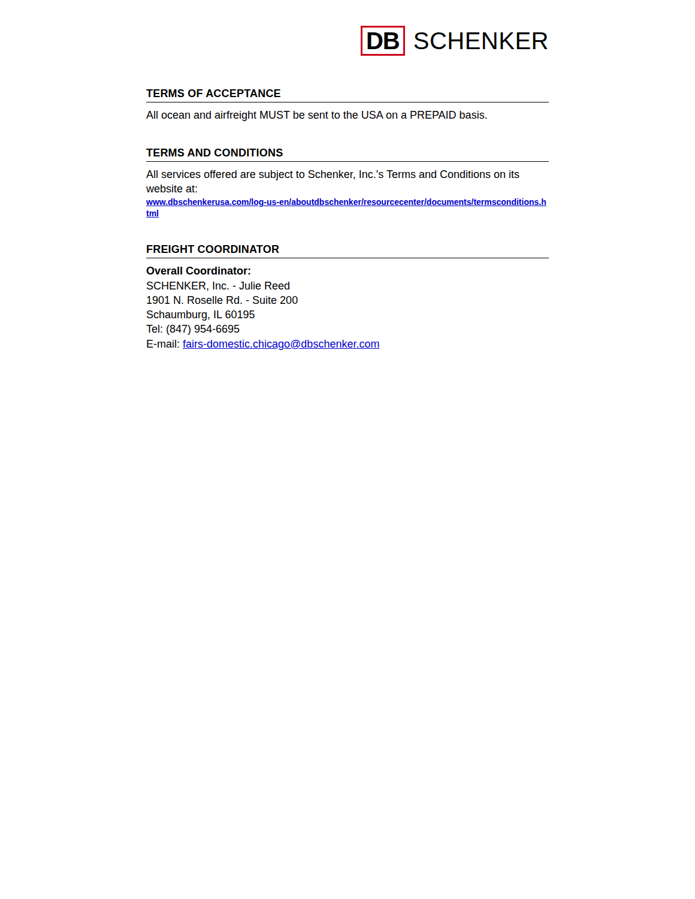DB SCHENKER
TERMS OF ACCEPTANCE
All ocean and airfreight MUST be sent to the USA on a PREPAID basis.
TERMS AND CONDITIONS
All services offered are subject to Schenker, Inc.'s Terms and Conditions on its website at: www.dbschenkerusa.com/log-us-en/aboutdbschenker/resourcecenter/documents/termsconditions.html
FREIGHT COORDINATOR
Overall Coordinator:
SCHENKER, Inc. - Julie Reed
1901 N. Roselle Rd. - Suite 200
Schaumburg, IL 60195
Tel: (847) 954-6695
E-mail: fairs-domestic.chicago@dbschenker.com